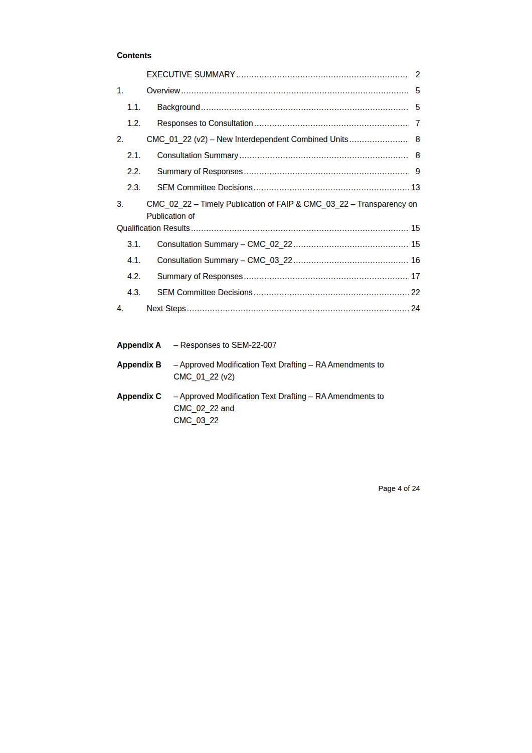Contents
EXECUTIVE SUMMARY ........................................................................................................... 2
1. Overview .............................................................................................................. 5
1.1. Background .............................................................................................. 5
1.2. Responses to Consultation ....................................................................... 7
2. CMC_01_22 (v2) – New Interdependent Combined Units ............................................. 8
2.1. Consultation Summary ............................................................................................ 8
2.2. Summary of Responses ........................................................................................... 9
2.3. SEM Committee Decisions ....................................................................................... 13
3. CMC_02_22 – Timely Publication of FAIP & CMC_03_22 – Transparency on Publication of
Qualification Results ............................................................................................................. 15
3.1. Consultation Summary – CMC_02_22 ....................................................................... 15
4.1. Consultation Summary – CMC_03_22 ....................................................................... 16
4.2. Summary of Responses ........................................................................................... 17
4.3. SEM Committee Decisions ....................................................................................... 22
4. Next Steps ............................................................................................................. 24
Appendix A
– Responses to SEM-22-007
Appendix B
– Approved Modification Text Drafting – RA Amendments to CMC_01_22 (v2)
Appendix C
– Approved Modification Text Drafting – RA Amendments to CMC_02_22 and CMC_03_22
Page 4 of 24